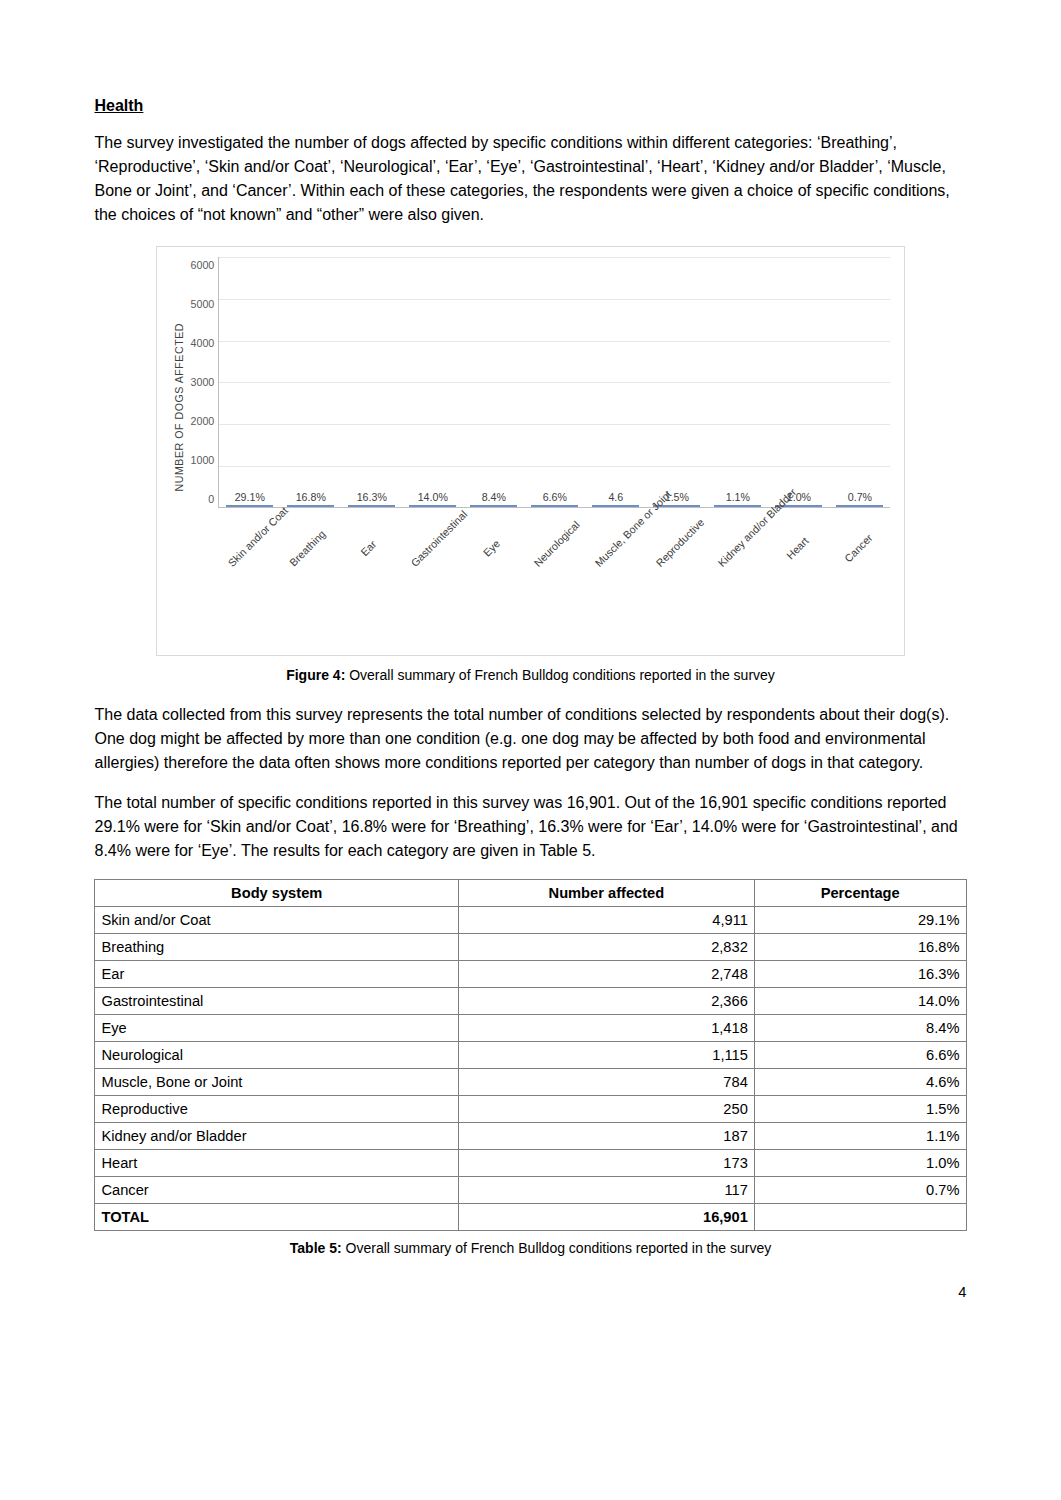Health
The survey investigated the number of dogs affected by specific conditions within different categories: ‘Breathing’, ‘Reproductive’, ‘Skin and/or Coat’, ‘Neurological’, ‘Ear’, ‘Eye’, ‘Gastrointestinal’, ‘Heart’, ‘Kidney and/or Bladder’, ‘Muscle, Bone or Joint’, and ‘Cancer’. Within each of these categories, the respondents were given a choice of specific conditions, the choices of “not known” and “other” were also given.
NUMBER OF DOGS AFFECTED
6000 5000 4000 3000 2000 1000 0
29.1%
16.8%
16.3%
14.0%
8.4%
6.6%
4.6
1.5%
1.1%
1.0%
0.7%
Skin and/or Coat Breathing Ear Gastrointestinal Eye Neurological Muscle, Bone or Joint Reproductive Kidney and/or Bladder Heart Cancer
Figure 4: Overall summary of French Bulldog conditions reported in the survey
The data collected from this survey represents the total number of conditions selected by respondents about their dog(s). One dog might be affected by more than one condition (e.g. one dog may be affected by both food and environmental allergies) therefore the data often shows more conditions reported per category than number of dogs in that category.
The total number of specific conditions reported in this survey was 16,901. Out of the 16,901 specific conditions reported 29.1% were for ‘Skin and/or Coat’, 16.8% were for ‘Breathing’, 16.3% were for ‘Ear’, 14.0% were for ‘Gastrointestinal’, and 8.4% were for ‘Eye’. The results for each category are given in Table 5.
| Body system | Number affected | Percentage |
| --- | --- | --- |
| Skin and/or Coat | 4,911 | 29.1% |
| Breathing | 2,832 | 16.8% |
| Ear | 2,748 | 16.3% |
| Gastrointestinal | 2,366 | 14.0% |
| Eye | 1,418 | 8.4% |
| Neurological | 1,115 | 6.6% |
| Muscle, Bone or Joint | 784 | 4.6% |
| Reproductive | 250 | 1.5% |
| Kidney and/or Bladder | 187 | 1.1% |
| Heart | 173 | 1.0% |
| Cancer | 117 | 0.7% |
| TOTAL | 16,901 | |
Table 5: Overall summary of French Bulldog conditions reported in the survey
4